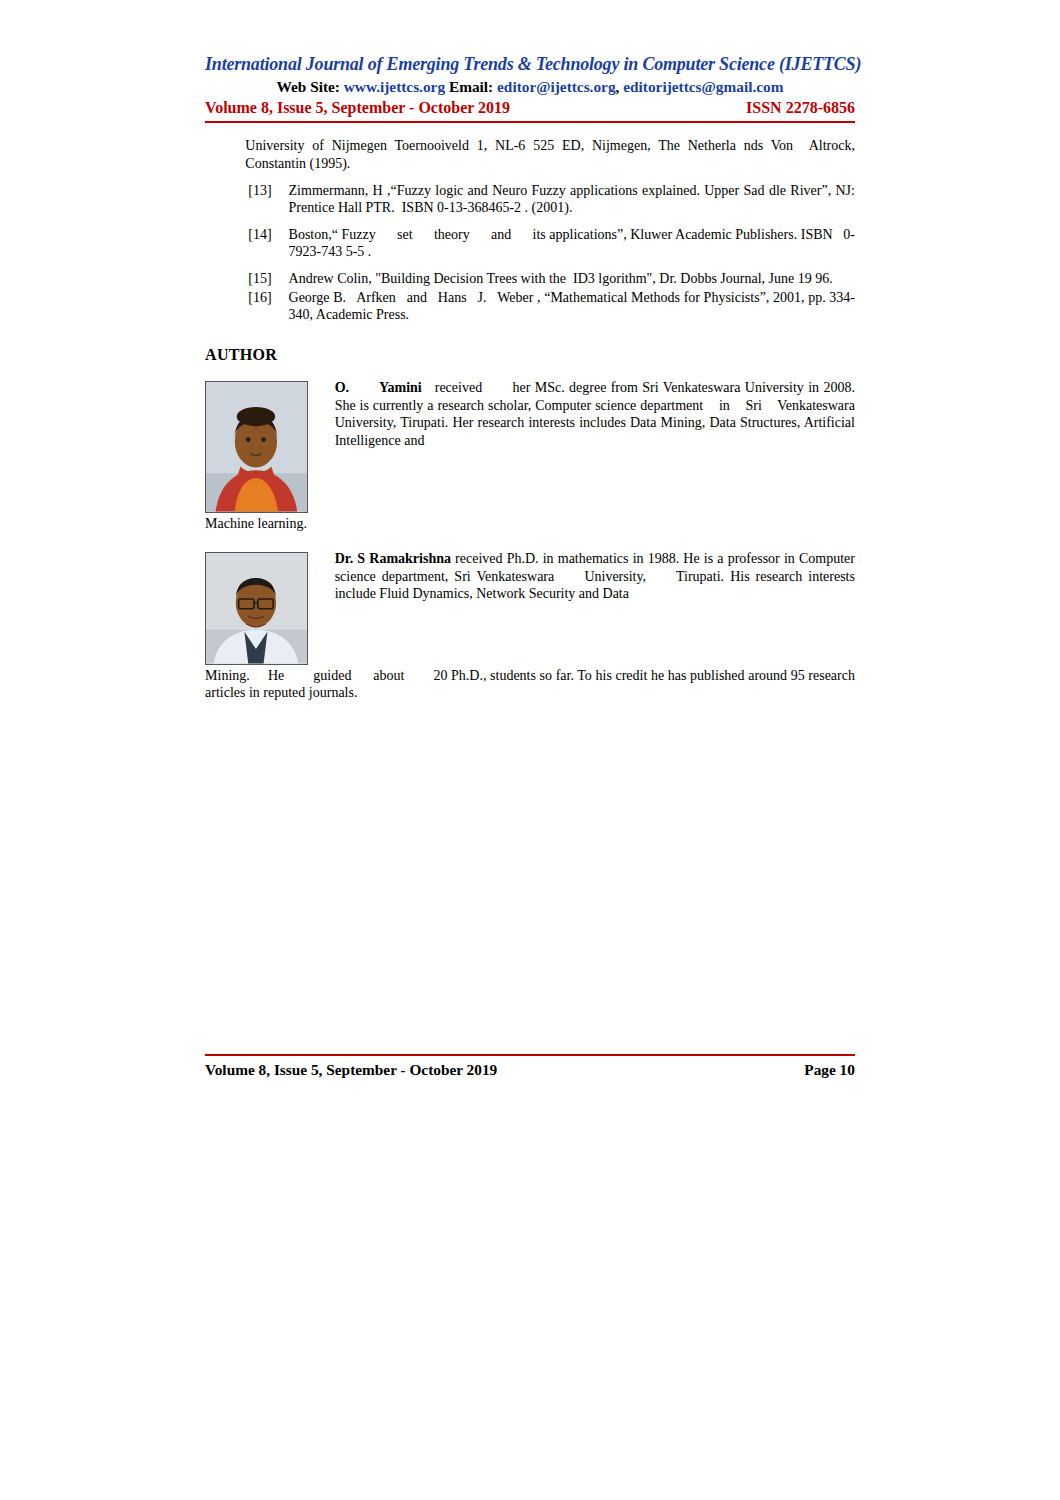International Journal of Emerging Trends & Technology in Computer Science (IJETTCS)
Web Site: www.ijettcs.org Email: editor@ijettcs.org, editorijettcs@gmail.com
Volume 8, Issue 5, September - October 2019 ISSN 2278-6856
University of Nijmegen Toernooiveld 1, NL-6 525 ED, Nijmegen, The Netherla nds Von Altrock, Constantin (1995).
[13]
Zimmermann, H ,“Fuzzy logic and Neuro Fuzzy applications explained. Upper Sad dle River”, NJ: Prentice Hall PTR. ISBN 0-13-368465-2 . (2001).
[14]
Boston,“ Fuzzy set theory and its applications”, Kluwer Academic Publishers. ISBN 0-7923-743 5-5 .
[15]
Andrew Colin, "Building Decision Trees with the ID3 lgorithm", Dr. Dobbs Journal, June 19 96.
[16]
George B. Arfken and Hans J. Weber , “Mathematical Methods for Physicists”, 2001, pp. 334-340, Academic Press.
AUTHOR
O. Yamini received her MSc. degree from Sri Venkateswara University in 2008. She is currently a research scholar, Computer science department in Sri Venkateswara University, Tirupati. Her research interests includes Data Mining, Data Structures, Artificial Intelligence and
Machine learning.
Dr. S Ramakrishna received Ph.D. in mathematics in 1988. He is a professor in Computer science department, Sri Venkateswara University, Tirupati. His research interests include Fluid Dynamics, Network Security and Data
Mining. He guided about 20 Ph.D., students so far. To his credit he has published around 95 research articles in reputed journals.
Volume 8, Issue 5, September - October 2019 Page 10